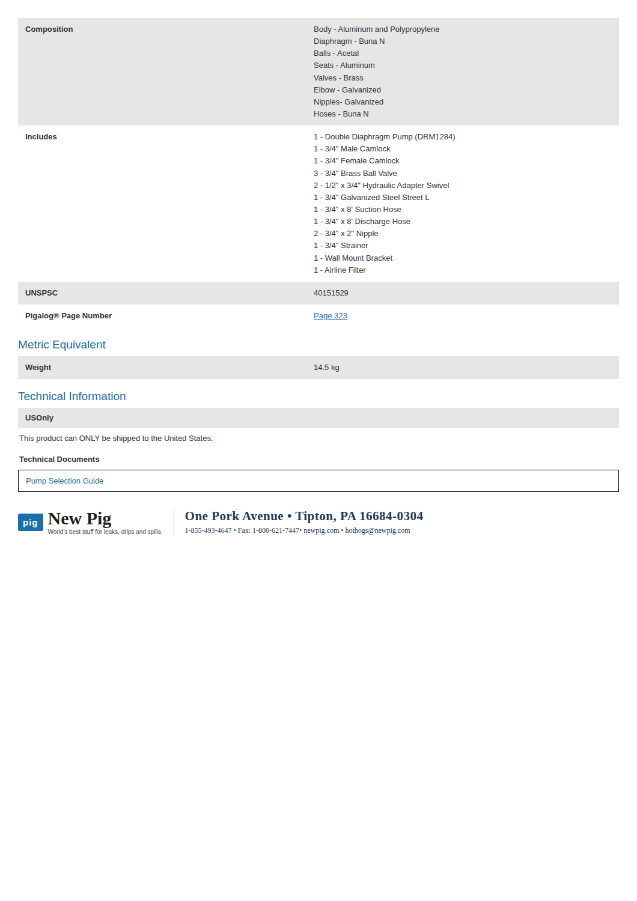| Composition | Body - Aluminum and Polypropylene Diaphragm - Buna N Balls - Acetal Seats - Aluminum Valves - Brass Elbow - Galvanized Nipples- Galvanized Hoses - Buna N |
| Includes | 1 - Double Diaphragm Pump (DRM1284) 1 - 3/4" Male Camlock 1 - 3/4" Female Camlock 3 - 3/4" Brass Ball Valve 2 - 1/2" x 3/4" Hydraulic Adapter Swivel 1 - 3/4" Galvanized Steel Street L 1 - 3/4" x 8' Suction Hose 1 - 3/4" x 8' Discharge Hose 2 - 3/4" x 2" Nipple 1 - 3/4" Strainer 1 - Wall Mount Bracket 1 - Airline Filter |
| UNSPSC | 40151529 |
| Pigalog® Page Number | Page 323 |
Metric Equivalent
| Weight | 14.5 kg |
Technical Information
USOnly
This product can ONLY be shipped to the United States.
Technical Documents
Pump Selection Guide
pig
New Pig
World's best stuff for leaks, drips and spills.
One Pork Avenue • Tipton, PA 16684-0304
1-855-493-4647 • Fax: 1-800-621-7447• newpig.com • hothogs@newpig.com